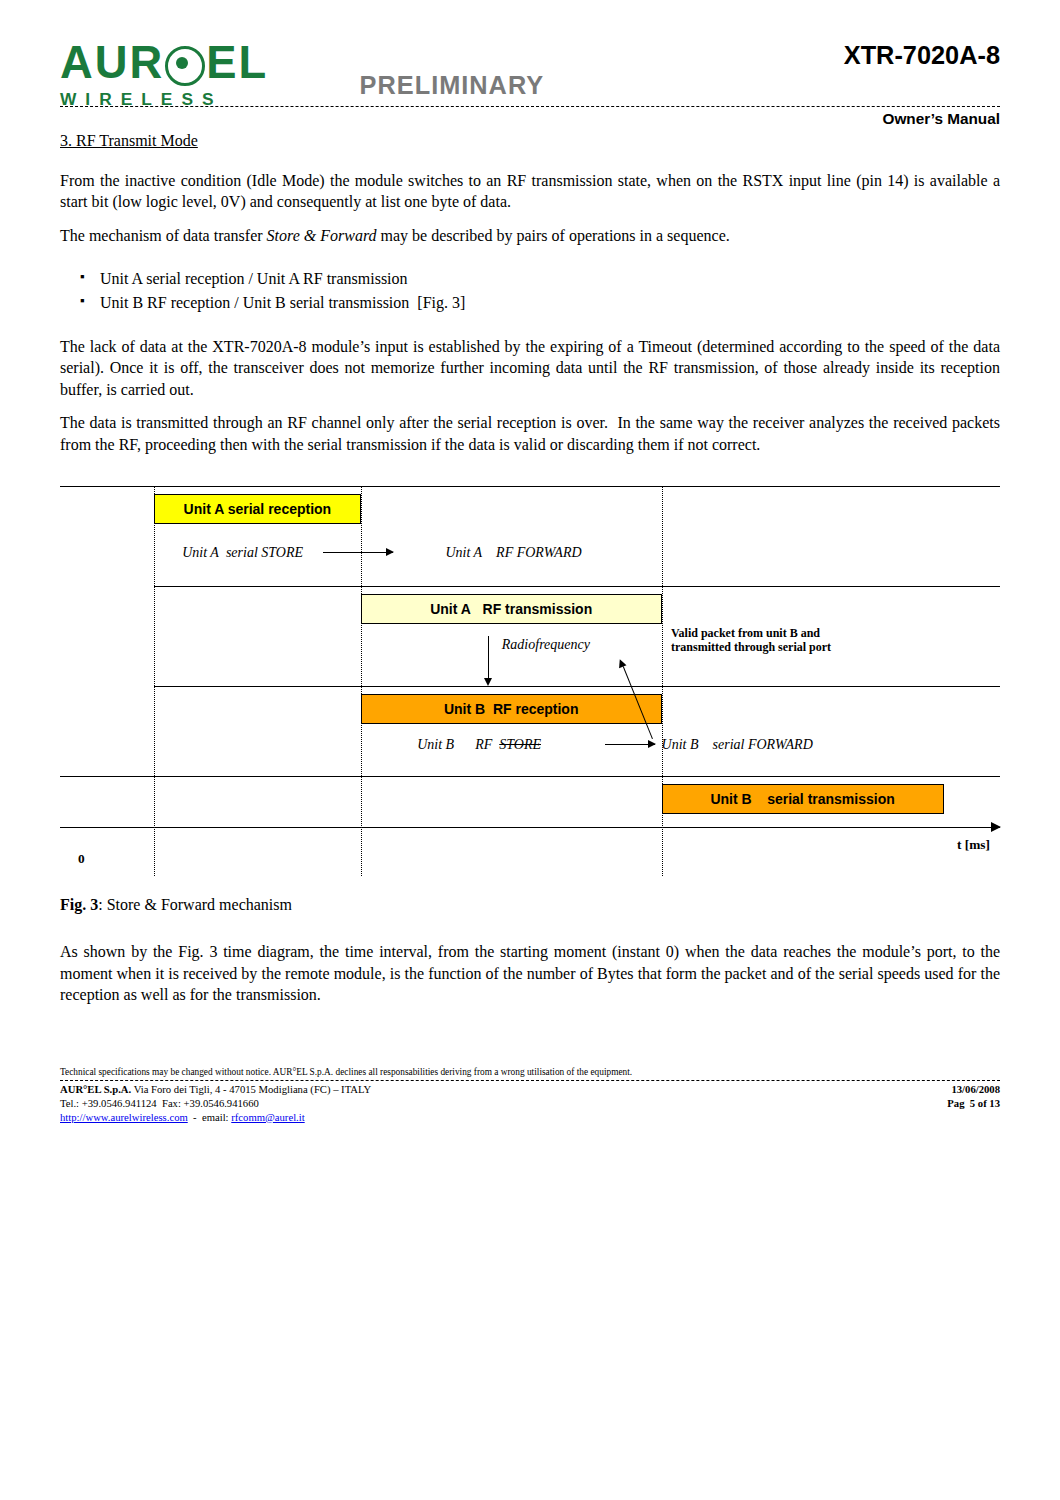AUR EL WIRELESS
PRELIMINARY XTR-7020A-8
Owner’s Manual
3. RF Transmit Mode
From the inactive condition (Idle Mode) the module switches to an RF transmission state, when on the RSTX input line (pin 14) is available a start bit (low logic level, 0V) and consequently at list one byte of data.
The mechanism of data transfer Store & Forward may be described by pairs of operations in a sequence.
Unit A serial reception / Unit A RF transmission
Unit B RF reception / Unit B serial transmission [Fig. 3]
The lack of data at the XTR-7020A-8 module’s input is established by the expiring of a Timeout (determined according to the speed of the data serial). Once it is off, the transceiver does not memorize further incoming data until the RF transmission, of those already inside its reception buffer, is carried out.
The data is transmitted through an RF channel only after the serial reception is over. In the same way the receiver analyzes the received packets from the RF, proceeding then with the serial transmission if the data is valid or discarding them if not correct.
Unit A serial reception
Unit A serial STORE
Unit A RF FORWARD
Unit A RF transmission
Radiofrequency
Valid packet from unit B and
transmitted through serial port
Unit B RF reception
Unit B RF STORE
Unit B serial FORWARD
Unit B serial transmission
t [ms]
0
Fig. 3: Store & Forward mechanism
As shown by the Fig. 3 time diagram, the time interval, from the starting moment (instant 0) when the data reaches the module’s port, to the moment when it is received by the remote module, is the function of the number of Bytes that form the packet and of the serial speeds used for the reception as well as for the transmission.
Technical specifications may be changed without notice. AUR°EL S.p.A. declines all responsabilities deriving from a wrong utilisation of the equipment.
| AUR°EL S.p.A. Via Foro dei Tigli, 4 - 47015 Modigliana (FC) – ITALY Tel.: +39.0546.941124 Fax: +39.0546.941660 http://www.aurelwireless.com - email: rfcomm@aurel.it | 13/06/2008 Pag 5 of 13 |